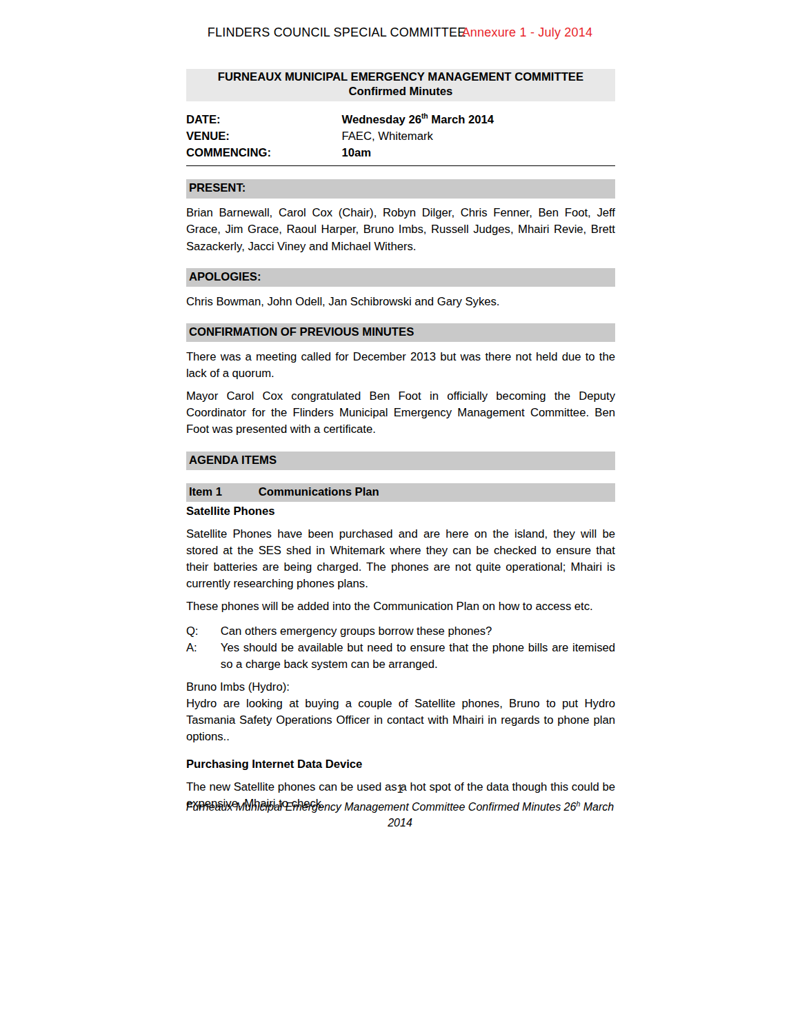FLINDERS COUNCIL SPECIAL COMMITTEE Annexure 1 - July 2014
FURNEAUX MUNICIPAL EMERGENCY MANAGEMENT COMMITTEE
Confirmed Minutes
| DATE: | Wednesday 26 th March 2014 |
| VENUE: | FAEC, Whitemark |
| COMMENCING: | 10am |
PRESENT:
Brian Barnewall, Carol Cox (Chair), Robyn Dilger, Chris Fenner, Ben Foot, Jeff Grace, Jim Grace, Raoul Harper, Bruno Imbs, Russell Judges, Mhairi Revie, Brett Sazackerly, Jacci Viney and Michael Withers.
APOLOGIES:
Chris Bowman, John Odell, Jan Schibrowski and Gary Sykes.
CONFIRMATION OF PREVIOUS MINUTES
There was a meeting called for December 2013 but was there not held due to the lack of a quorum.
Mayor Carol Cox congratulated Ben Foot in officially becoming the Deputy Coordinator for the Flinders Municipal Emergency Management Committee. Ben Foot was presented with a certificate.
AGENDA ITEMS
Item 1 Communications Plan
Satellite Phones
Satellite Phones have been purchased and are here on the island, they will be stored at the SES shed in Whitemark where they can be checked to ensure that their batteries are being charged. The phones are not quite operational; Mhairi is currently researching phones plans.
These phones will be added into the Communication Plan on how to access etc.
| Q: | Can others emergency groups borrow these phones? |
| A: | Yes should be available but need to ensure that the phone bills are itemised so a charge back system can be arranged. |
Bruno Imbs (Hydro):
Hydro are looking at buying a couple of Satellite phones, Bruno to put Hydro Tasmania Safety Operations Officer in contact with Mhairi in regards to phone plan options..
Purchasing Internet Data Device
The new Satellite phones can be used as a hot spot of the data though this could be expensive. Mhairi to check.
1
Furneaux Municipal Emergency Management Committee Confirmed Minutes 26h March 2014